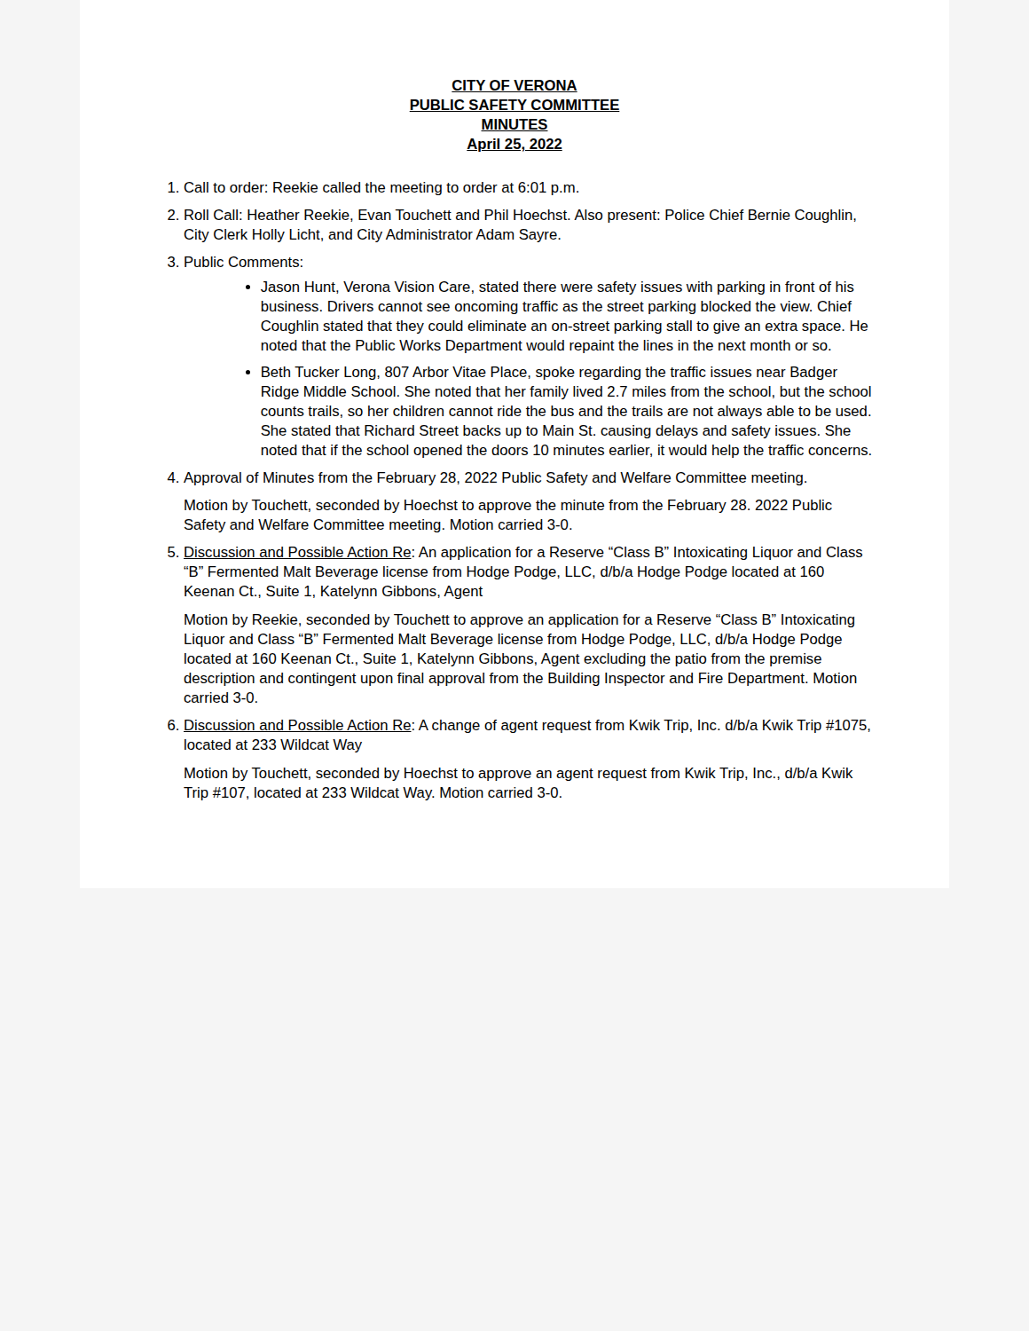CITY OF VERONA
PUBLIC SAFETY COMMITTEE
MINUTES
April 25, 2022
Call to order: Reekie called the meeting to order at 6:01 p.m.
Roll Call: Heather Reekie, Evan Touchett and Phil Hoechst. Also present: Police Chief Bernie Coughlin, City Clerk Holly Licht, and City Administrator Adam Sayre.
Public Comments:
Jason Hunt, Verona Vision Care, stated there were safety issues with parking in front of his business. Drivers cannot see oncoming traffic as the street parking blocked the view. Chief Coughlin stated that they could eliminate an on-street parking stall to give an extra space. He noted that the Public Works Department would repaint the lines in the next month or so.
Beth Tucker Long, 807 Arbor Vitae Place, spoke regarding the traffic issues near Badger Ridge Middle School. She noted that her family lived 2.7 miles from the school, but the school counts trails, so her children cannot ride the bus and the trails are not always able to be used. She stated that Richard Street backs up to Main St. causing delays and safety issues. She noted that if the school opened the doors 10 minutes earlier, it would help the traffic concerns.
Approval of Minutes from the February 28, 2022 Public Safety and Welfare Committee meeting.
Motion by Touchett, seconded by Hoechst to approve the minute from the February 28. 2022 Public Safety and Welfare Committee meeting. Motion carried 3-0.
Discussion and Possible Action Re: An application for a Reserve “Class B” Intoxicating Liquor and Class “B” Fermented Malt Beverage license from Hodge Podge, LLC, d/b/a Hodge Podge located at 160 Keenan Ct., Suite 1, Katelynn Gibbons, Agent
Motion by Reekie, seconded by Touchett to approve an application for a Reserve “Class B” Intoxicating Liquor and Class “B” Fermented Malt Beverage license from Hodge Podge, LLC, d/b/a Hodge Podge located at 160 Keenan Ct., Suite 1, Katelynn Gibbons, Agent excluding the patio from the premise description and contingent upon final approval from the Building Inspector and Fire Department. Motion carried 3-0.
Discussion and Possible Action Re: A change of agent request from Kwik Trip, Inc. d/b/a Kwik Trip #1075, located at 233 Wildcat Way
Motion by Touchett, seconded by Hoechst to approve an agent request from Kwik Trip, Inc., d/b/a Kwik Trip #107, located at 233 Wildcat Way. Motion carried 3-0.